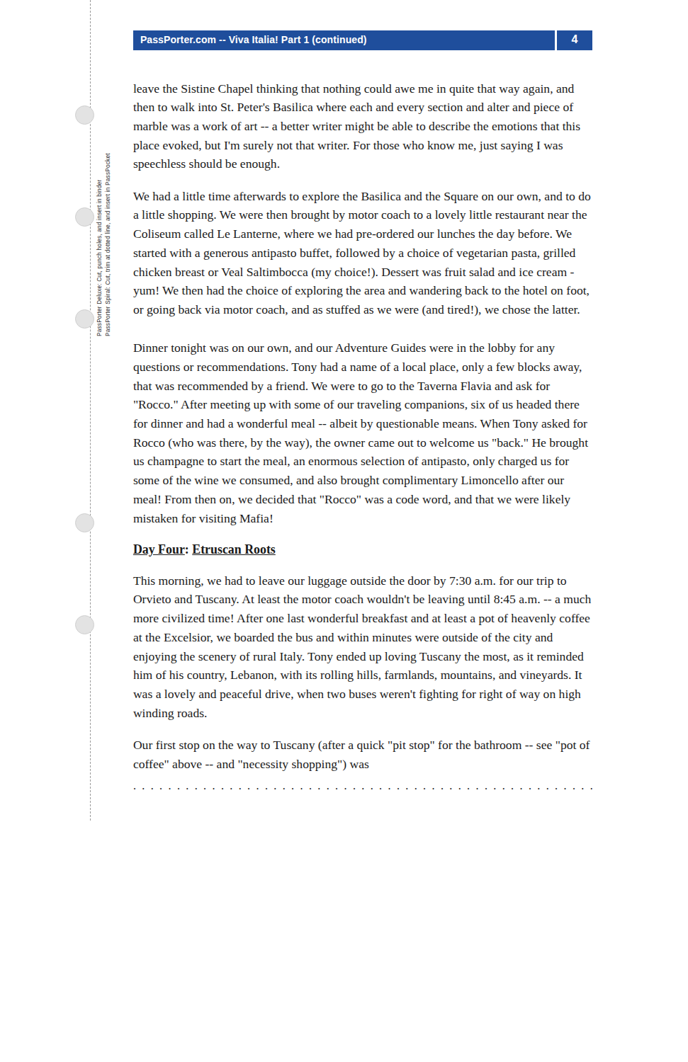PassPorter Deluxe: Cut, punch holes, and insert in binder PassPorter Spiral: Cut, trim at dotted line, and insert in PassPocket
PassPorter.com -- Viva Italia! Part 1 (continued)
4
leave the Sistine Chapel thinking that nothing could awe me in quite that way again, and then to walk into St. Peter's Basilica where each and every section and alter and piece of marble was a work of art -- a better writer might be able to describe the emotions that this place evoked, but I'm surely not that writer. For those who know me, just saying I was speechless should be enough.
We had a little time afterwards to explore the Basilica and the Square on our own, and to do a little shopping. We were then brought by motor coach to a lovely little restaurant near the Coliseum called Le Lanterne, where we had pre-ordered our lunches the day before. We started with a generous antipasto buffet, followed by a choice of vegetarian pasta, grilled chicken breast or Veal Saltimbocca (my choice!). Dessert was fruit salad and ice cream - yum! We then had the choice of exploring the area and wandering back to the hotel on foot, or going back via motor coach, and as stuffed as we were (and tired!), we chose the latter.
Dinner tonight was on our own, and our Adventure Guides were in the lobby for any questions or recommendations. Tony had a name of a local place, only a few blocks away, that was recommended by a friend. We were to go to the Taverna Flavia and ask for "Rocco." After meeting up with some of our traveling companions, six of us headed there for dinner and had a wonderful meal -- albeit by questionable means. When Tony asked for Rocco (who was there, by the way), the owner came out to welcome us "back." He brought us champagne to start the meal, an enormous selection of antipasto, only charged us for some of the wine we consumed, and also brought complimentary Limoncello after our meal! From then on, we decided that "Rocco" was a code word, and that we were likely mistaken for visiting Mafia!
Day Four: Etruscan Roots
This morning, we had to leave our luggage outside the door by 7:30 a.m. for our trip to Orvieto and Tuscany. At least the motor coach wouldn't be leaving until 8:45 a.m. -- a much more civilized time! After one last wonderful breakfast and at least a pot of heavenly coffee at the Excelsior, we boarded the bus and within minutes were outside of the city and enjoying the scenery of rural Italy. Tony ended up loving Tuscany the most, as it reminded him of his country, Lebanon, with its rolling hills, farmlands, mountains, and vineyards. It was a lovely and peaceful drive, when two buses weren't fighting for right of way on high winding roads.
Our first stop on the way to Tuscany (after a quick "pit stop" for the bathroom -- see "pot of coffee" above -- and "necessity shopping") was
. . . . . . . . . . . . . . . . . . . . . . . . . . . . . . . . . . . . . . . . . . . . . . . . . . . . . . . . . . . . . . . .